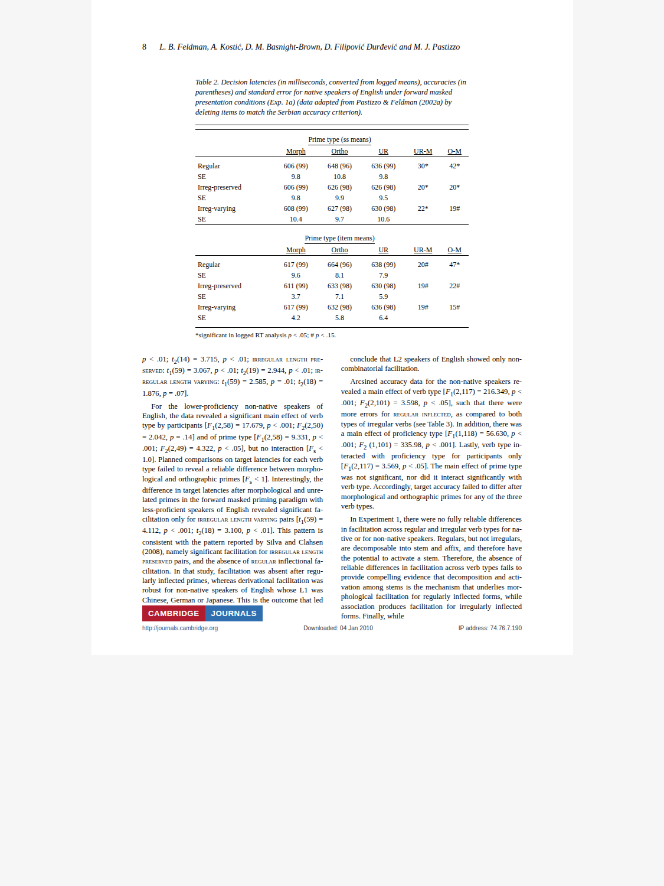8 L. B. Feldman, A. Kostić, D. M. Basnight-Brown, D. Filipović Đurđević and M. J. Pastizzo
Table 2. Decision latencies (in milliseconds, converted from logged means), accuracies (in parentheses) and standard error for native speakers of English under forward masked presentation conditions (Exp. 1a) (data adapted from Pastizzo & Feldman (2002a) by deleting items to match the Serbian accuracy criterion).
| | Prime type (ss means) | | |
| | Morph | Ortho | UR | UR-M | O-M |
| Regular | 606 (99) | 648 (96) | 636 (99) | 30* | 42* |
| SE | 9.8 | 10.8 | 9.8 | | |
| Irreg-preserved | 606 (99) | 626 (98) | 626 (98) | 20* | 20* |
| SE | 9.8 | 9.9 | 9.5 | | |
| Irreg-varying | 608 (99) | 627 (98) | 630 (98) | 22* | 19# |
| SE | 10.4 | 9.7 | 10.6 | | |
| | Prime type (item means) | | |
| | Morph | Ortho | UR | UR-M | O-M |
| Regular | 617 (99) | 664 (96) | 638 (99) | 20# | 47* |
| SE | 9.6 | 8.1 | 7.9 | | |
| Irreg-preserved | 611 (99) | 633 (98) | 630 (98) | 19# | 22# |
| SE | 3.7 | 7.1 | 5.9 | | |
| Irreg-varying | 617 (99) | 632 (98) | 636 (98) | 19# | 15# |
| SE | 4.2 | 5.8 | 6.4 | | |
*significant in logged RT analysis p < .05; # p < .15.
p < .01; t2(14) = 3.715, p < .01; irregular length preserved: t1(59) = 3.067, p < .01; t2(19) = 2.944, p < .01; irregular length varying: t1(59) = 2.585, p = .01; t2(18) = 1.876, p = .07].
For the lower-proficiency non-native speakers of English, the data revealed a significant main effect of verb type by participants [F1(2,58) = 17.679, p < .001; F2(2,50) = 2.042, p = .14] and of prime type [F1(2,58) = 9.331, p < .001; F2(2,49) = 4.322, p < .05], but no interaction [Fs < 1.0]. Planned comparisons on target latencies for each verb type failed to reveal a reliable difference between morphological and orthographic primes [Fs < 1]. Interestingly, the difference in target latencies after morphological and unrelated primes in the forward masked priming paradigm with less-proficient speakers of English revealed significant facilitation only for irregular length varying pairs [t1(59) = 4.112, p < .001; t2(18) = 3.100, p < .01]. This pattern is consistent with the pattern reported by Silva and Clahsen (2008), namely significant facilitation for irregular length preserved pairs, and the absence of regular inflectional facilitation. In that study, facilitation was absent after regularly inflected primes, whereas derivational facilitation was robust for non-native speakers of English whose L1 was Chinese, German or Japanese. This is the outcome that led those authors to
conclude that L2 speakers of English showed only non-combinatorial facilitation.
Arcsined accuracy data for the non-native speakers revealed a main effect of verb type [F1(2,117) = 216.349, p < .001; F2(2,101) = 3.598, p < .05], such that there were more errors for regular inflected, as compared to both types of irregular verbs (see Table 3). In addition, there was a main effect of proficiency type [F1(1,118) = 56.630, p < .001; F2 (1,101) = 335.98, p < .001]. Lastly, verb type interacted with proficiency type for participants only [F1(2,117) = 3.569, p < .05]. The main effect of prime type was not significant, nor did it interact significantly with verb type. Accordingly, target accuracy failed to differ after morphological and orthographic primes for any of the three verb types.
In Experiment 1, there were no fully reliable differences in facilitation across regular and irregular verb types for native or for non-native speakers. Regulars, but not irregulars, are decomposable into stem and affix, and therefore have the potential to activate a stem. Therefore, the absence of reliable differences in facilitation across verb types fails to provide compelling evidence that decomposition and activation among stems is the mechanism that underlies morphological facilitation for regularly inflected forms, while association produces facilitation for irregularly inflected forms. Finally, while
CAMBRIDGE
JOURNALS
http://journals.cambridge.org Downloaded: 04 Jan 2010 IP address: 74.76.7.190